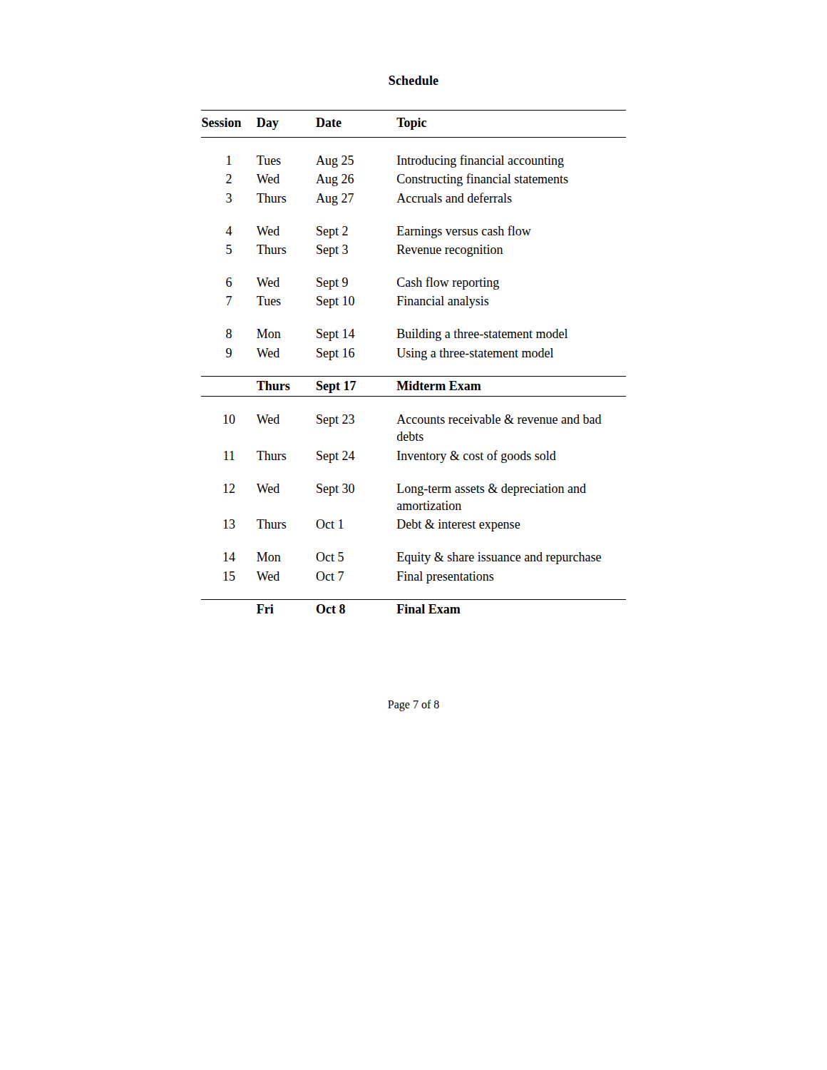Schedule
| Session | Day | Date | Topic |
| --- | --- | --- | --- |
| 1 | Tues | Aug 25 | Introducing financial accounting |
| 2 | Wed | Aug 26 | Constructing financial statements |
| 3 | Thurs | Aug 27 | Accruals and deferrals |
| 4 | Wed | Sept 2 | Earnings versus cash flow |
| 5 | Thurs | Sept 3 | Revenue recognition |
| 6 | Wed | Sept 9 | Cash flow reporting |
| 7 | Tues | Sept 10 | Financial analysis |
| 8 | Mon | Sept 14 | Building a three-statement model |
| 9 | Wed | Sept 16 | Using a three-statement model |
| | Thurs | Sept 17 | Midterm Exam |
| 10 | Wed | Sept 23 | Accounts receivable & revenue and bad debts |
| 11 | Thurs | Sept 24 | Inventory & cost of goods sold |
| 12 | Wed | Sept 30 | Long-term assets & depreciation and amortization |
| 13 | Thurs | Oct 1 | Debt & interest expense |
| 14 | Mon | Oct 5 | Equity & share issuance and repurchase |
| 15 | Wed | Oct 7 | Final presentations |
| | Fri | Oct 8 | Final Exam |
Page 7 of 8